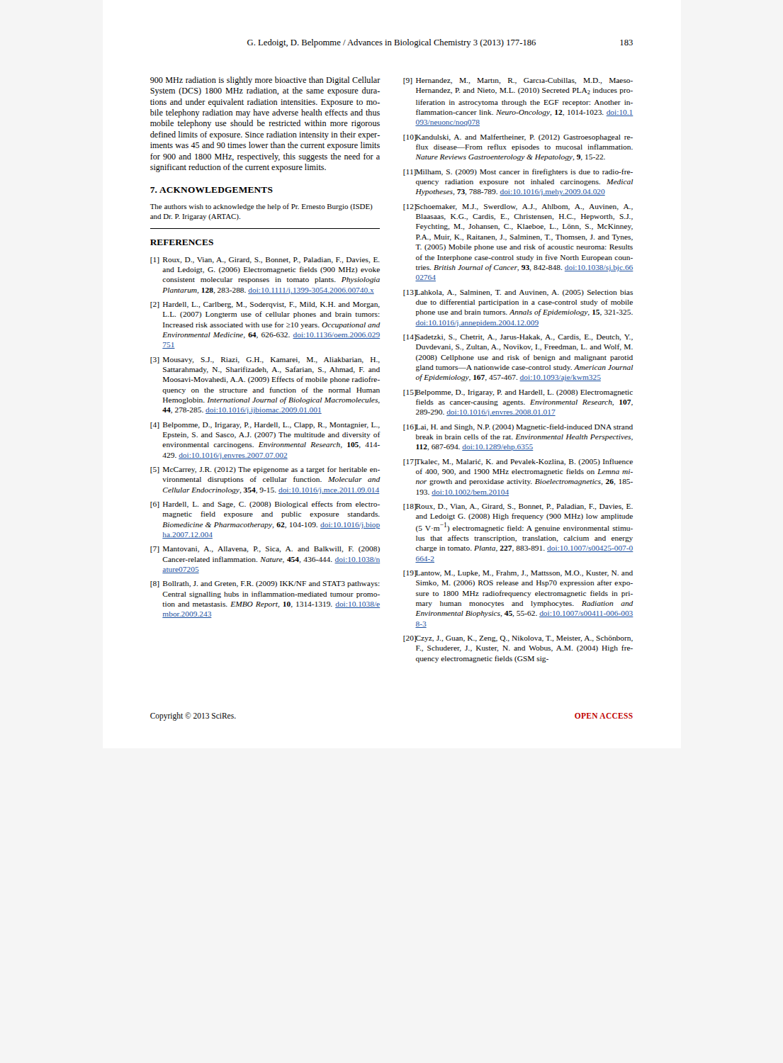G. Ledoigt, D. Belpomme / Advances in Biological Chemistry 3 (2013) 177-186
183
900 MHz radiation is slightly more bioactive than Digital Cellular System (DCS) 1800 MHz radiation, at the same exposure durations and under equivalent radiation intensities. Exposure to mobile telephony radiation may have adverse health effects and thus mobile telephony use should be restricted within more rigorous defined limits of exposure. Since radiation intensity in their experiments was 45 and 90 times lower than the current exposure limits for 900 and 1800 MHz, respectively, this suggests the need for a significant reduction of the current exposure limits.
7. Acknowledgements
The authors wish to acknowledge the help of Pr. Ernesto Burgio (ISDE) and Dr. P. Irigaray (ARTAC).
References
[1] Roux, D., Vian, A., Girard, S., Bonnet, P., Paladian, F., Davies, E. and Ledoigt, G. (2006) Electromagnetic fields (900 MHz) evoke consistent molecular responses in tomato plants. Physiologia Plantarum, 128, 283-288. doi:10.1111/j.1399-3054.2006.00740.x
[2] Hardell, L., Carlberg, M., Soderqvist, F., Mild, K.H. and Morgan, L.L. (2007) Longterm use of cellular phones and brain tumors: Increased risk associated with use for ≥10 years. Occupational and Environmental Medicine, 64, 626-632. doi:10.1136/oem.2006.029751
[3] Mousavy, S.J., Riazi, G.H., Kamarei, M., Aliakbarian, H., Sattarahmady, N., Sharifizadeh, A., Safarian, S., Ahmad, F. and Moosavi-Movahedi, A.A. (2009) Effects of mobile phone radiofrequency on the structure and function of the normal Human Hemoglobin. International Journal of Biological Macromolecules, 44, 278-285. doi:10.1016/j.ijbiomac.2009.01.001
[4] Belpomme, D., Irigaray, P., Hardell, L., Clapp, R., Montagnier, L., Epstein, S. and Sasco, A.J. (2007) The multitude and diversity of environmental carcinogens. Environmental Research, 105, 414-429. doi:10.1016/j.envres.2007.07.002
[5] McCarrey, J.R. (2012) The epigenome as a target for heritable environmental disruptions of cellular function. Molecular and Cellular Endocrinology, 354, 9-15. doi:10.1016/j.mce.2011.09.014
[6] Hardell, L. and Sage, C. (2008) Biological effects from electromagnetic field exposure and public exposure standards. Biomedicine & Pharmacotherapy, 62, 104-109. doi:10.1016/j.biopha.2007.12.004
[7] Mantovani, A., Allavena, P., Sica, A. and Balkwill, F. (2008) Cancer-related inflammation. Nature, 454, 436-444. doi:10.1038/nature07205
[8] Bollrath, J. and Greten, F.R. (2009) IKK/NF and STAT3 pathways: Central signalling hubs in inflammation-mediated tumour promotion and metastasis. EMBO Report, 10, 1314-1319. doi:10.1038/embor.2009.243
[9] Hernandez, M., Martın, R., Garcıa-Cubillas, M.D., Maeso-Hernandez, P. and Nieto, M.L. (2010) Secreted PLA2 induces proliferation in astrocytoma through the EGF receptor: Another inflammation-cancer link. Neuro-Oncology, 12, 1014-1023. doi:10.1093/neuonc/noq078
[10] Kandulski, A. and Malfertheiner, P. (2012) Gastroesophageal reflux disease—From reflux episodes to mucosal inflammation. Nature Reviews Gastroenterology & Hepatology, 9, 15-22.
[11] Milham, S. (2009) Most cancer in firefighters is due to radio-frequency radiation exposure not inhaled carcinogens. Medical Hypotheses, 73, 788-789. doi:10.1016/j.mehy.2009.04.020
[12] Schoemaker, M.J., Swerdlow, A.J., Ahlbom, A., Auvinen, A., Blaasaas, K.G., Cardis, E., Christensen, H.C., Hepworth, S.J., Feychting, M., Johansen, C., Klaeboe, L., Lönn, S., McKinney, P.A., Muir, K., Raitanen, J., Salminen, T., Thomsen, J. and Tynes, T. (2005) Mobile phone use and risk of acoustic neuroma: Results of the Interphone case-control study in five North European countries. British Journal of Cancer, 93, 842-848. doi:10.1038/sj.bjc.6602764
[13] Lahkola, A., Salminen, T. and Auvinen, A. (2005) Selection bias due to differential participation in a case-control study of mobile phone use and brain tumors. Annals of Epidemiology, 15, 321-325. doi:10.1016/j.annepidem.2004.12.009
[14] Sadetzki, S., Chetrit, A., Jarus-Hakak, A., Cardis, E., Deutch, Y., Duvdevani, S., Zultan, A., Novikov, I., Freedman, L. and Wolf, M. (2008) Cellphone use and risk of benign and malignant parotid gland tumors—A nationwide case-control study. American Journal of Epidemiology, 167, 457-467. doi:10.1093/aje/kwm325
[15] Belpomme, D., Irigaray, P. and Hardell, L. (2008) Electromagnetic fields as cancer-causing agents. Environmental Research, 107, 289-290. doi:10.1016/j.envres.2008.01.017
[16] Lai, H. and Singh, N.P. (2004) Magnetic-field-induced DNA strand break in brain cells of the rat. Environmental Health Perspectives, 112, 687-694. doi:10.1289/ehp.6355
[17] Tkalec, M., Malarić, K. and Pevalek-Kozlina, B. (2005) Influence of 400, 900, and 1900 MHz electromagnetic fields on Lemna minor growth and peroxidase activity. Bioelectromagnetics, 26, 185-193. doi:10.1002/bem.20104
[18] Roux, D., Vian, A., Girard, S., Bonnet, P., Paladian, F., Davies, E. and Ledoigt G. (2008) High frequency (900 MHz) low amplitude (5 V·m−1) electromagnetic field: A genuine environmental stimulus that affects transcription, translation, calcium and energy charge in tomato. Planta, 227, 883-891. doi:10.1007/s00425-007-0664-2
[19] Lantow, M., Lupke, M., Frahm, J., Mattsson, M.O., Kuster, N. and Simko, M. (2006) ROS release and Hsp70 expression after exposure to 1800 MHz radiofrequency electromagnetic fields in primary human monocytes and lymphocytes. Radiation and Environmental Biophysics, 45, 55-62. doi:10.1007/s00411-006-0038-3
[20] Czyz, J., Guan, K., Zeng, Q., Nikolova, T., Meister, A., Schönborn, F., Schuderer, J., Kuster, N. and Wobus, A.M. (2004) High frequency electromagnetic fields (GSM sig-
Copyright © 2013 SciRes.
OPEN ACCESS